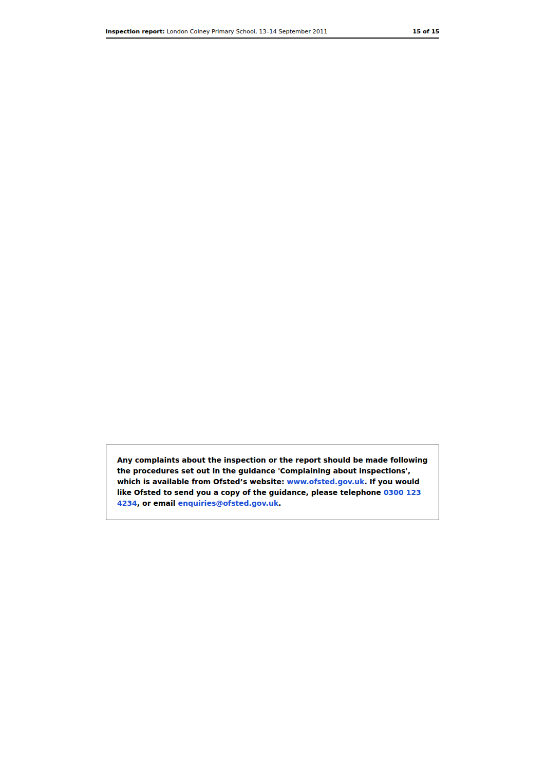Inspection report: London Colney Primary School, 13–14 September 2011
15 of 15
Any complaints about the inspection or the report should be made following the procedures set out in the guidance 'Complaining about inspections', which is available from Ofsted’s website: www.ofsted.gov.uk. If you would like Ofsted to send you a copy of the guidance, please telephone 0300 123 4234, or email enquiries@ofsted.gov.uk.